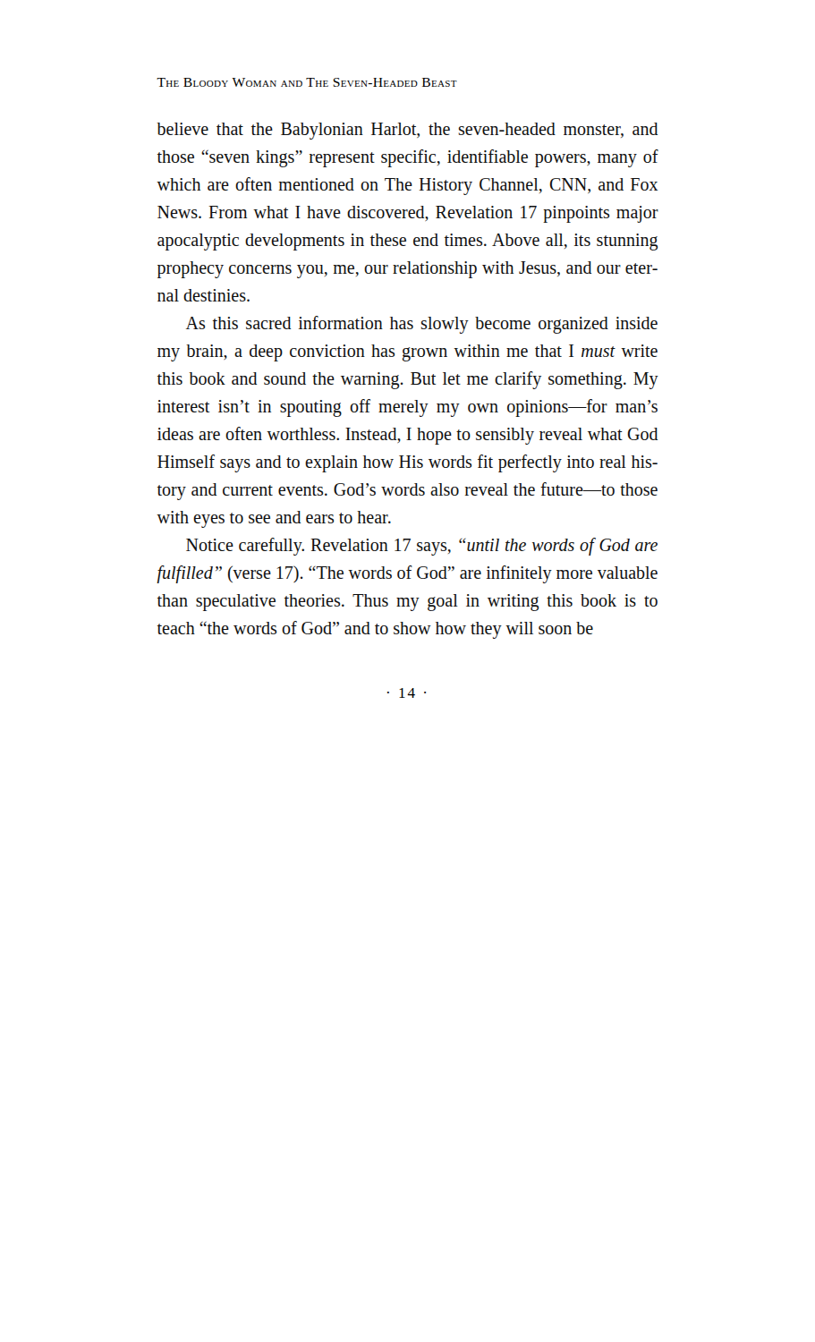The Bloody Woman and The Seven-Headed Beast
believe that the Babylonian Harlot, the seven-headed monster, and those “seven kings” represent specific, identifiable powers, many of which are often mentioned on The History Channel, CNN, and Fox News. From what I have discovered, Revelation 17 pinpoints major apocalyptic developments in these end times. Above all, its stunning prophecy concerns you, me, our relationship with Jesus, and our eternal destinies.
As this sacred information has slowly become organized inside my brain, a deep conviction has grown within me that I must write this book and sound the warning. But let me clarify something. My interest isn’t in spouting off merely my own opinions—for man’s ideas are often worthless. Instead, I hope to sensibly reveal what God Himself says and to explain how His words fit perfectly into real history and current events. God’s words also reveal the future—to those with eyes to see and ears to hear.
Notice carefully. Revelation 17 says, “until the words of God are fulfilled” (verse 17). “The words of God” are infinitely more valuable than speculative theories. Thus my goal in writing this book is to teach “the words of God” and to show how they will soon be
· 14 ·